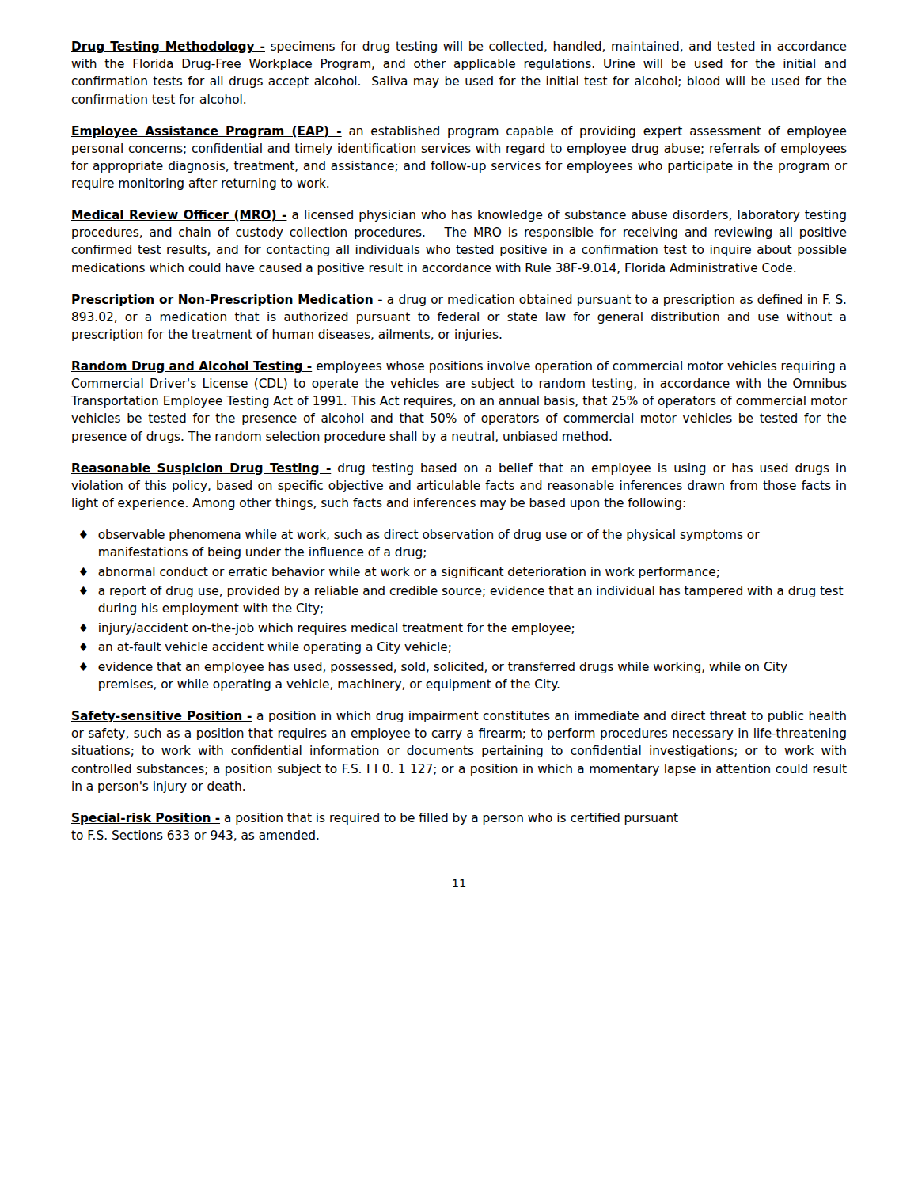Drug Testing Methodology - specimens for drug testing will be collected, handled, maintained, and tested in accordance with the Florida Drug-Free Workplace Program, and other applicable regulations. Urine will be used for the initial and confirmation tests for all drugs accept alcohol. Saliva may be used for the initial test for alcohol; blood will be used for the confirmation test for alcohol.
Employee Assistance Program (EAP) - an established program capable of providing expert assessment of employee personal concerns; confidential and timely identification services with regard to employee drug abuse; referrals of employees for appropriate diagnosis, treatment, and assistance; and follow-up services for employees who participate in the program or require monitoring after returning to work.
Medical Review Officer (MRO) - a licensed physician who has knowledge of substance abuse disorders, laboratory testing procedures, and chain of custody collection procedures. The MRO is responsible for receiving and reviewing all positive confirmed test results, and for contacting all individuals who tested positive in a confirmation test to inquire about possible medications which could have caused a positive result in accordance with Rule 38F-9.014, Florida Administrative Code.
Prescription or Non-Prescription Medication - a drug or medication obtained pursuant to a prescription as defined in F. S. 893.02, or a medication that is authorized pursuant to federal or state law for general distribution and use without a prescription for the treatment of human diseases, ailments, or injuries.
Random Drug and Alcohol Testing - employees whose positions involve operation of commercial motor vehicles requiring a Commercial Driver's License (CDL) to operate the vehicles are subject to random testing, in accordance with the Omnibus Transportation Employee Testing Act of 1991. This Act requires, on an annual basis, that 25% of operators of commercial motor vehicles be tested for the presence of alcohol and that 50% of operators of commercial motor vehicles be tested for the presence of drugs. The random selection procedure shall by a neutral, unbiased method.
Reasonable Suspicion Drug Testing - drug testing based on a belief that an employee is using or has used drugs in violation of this policy, based on specific objective and articulable facts and reasonable inferences drawn from those facts in light of experience. Among other things, such facts and inferences may be based upon the following:
observable phenomena while at work, such as direct observation of drug use or of the physical symptoms or manifestations of being under the influence of a drug;
abnormal conduct or erratic behavior while at work or a significant deterioration in work performance;
a report of drug use, provided by a reliable and credible source; evidence that an individual has tampered with a drug test during his employment with the City;
injury/accident on-the-job which requires medical treatment for the employee;
an at-fault vehicle accident while operating a City vehicle;
evidence that an employee has used, possessed, sold, solicited, or transferred drugs while working, while on City premises, or while operating a vehicle, machinery, or equipment of the City.
Safety-sensitive Position - a position in which drug impairment constitutes an immediate and direct threat to public health or safety, such as a position that requires an employee to carry a firearm; to perform procedures necessary in life-threatening situations; to work with confidential information or documents pertaining to confidential investigations; or to work with controlled substances; a position subject to F.S. I I 0. 1 127; or a position in which a momentary lapse in attention could result in a person's injury or death.
Special-risk Position - a position that is required to be filled by a person who is certified pursuant
to F.S. Sections 633 or 943, as amended.
11